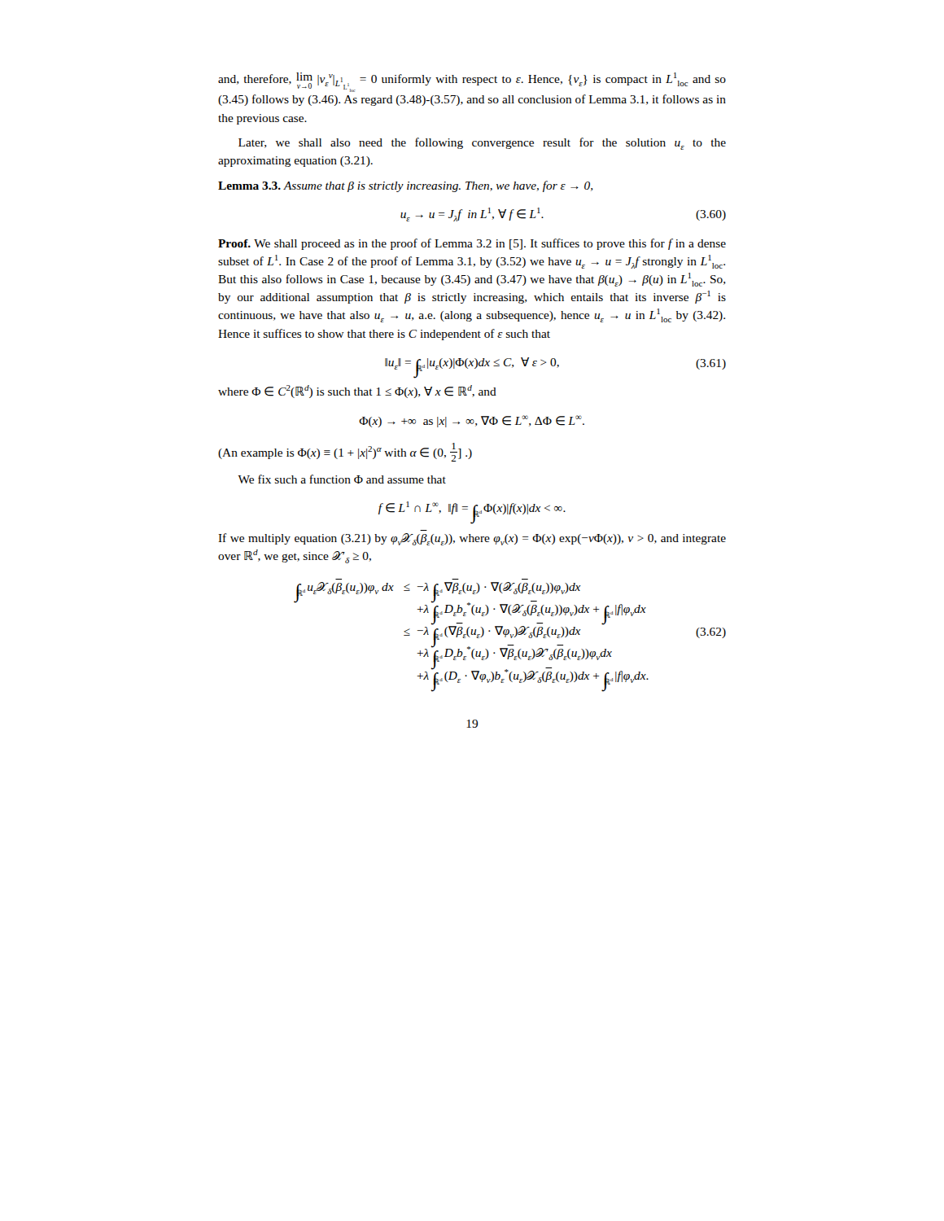and, therefore, lim ν→0 |vεν|L1L1loc = 0 uniformly with respect to ε. Hence, {vε} is compact in L1loc and so (3.45) follows by (3.46). As regard (3.48)-(3.57), and so all conclusion of Lemma 3.1, it follows as in the previous case.
Later, we shall also need the following convergence result for the solution uε to the approximating equation (3.21).
Lemma 3.3. Assume that β is strictly increasing. Then, we have, for ε → 0,
uε → u = Jλf in L1, ∀ f ∈ L1. (3.60)
Proof. We shall proceed as in the proof of Lemma 3.2 in [5]. It suffices to prove this for f in a dense subset of L1. In Case 2 of the proof of Lemma 3.1, by (3.52) we have uε → u = Jλf strongly in L1loc. But this also follows in Case 1, because by (3.45) and (3.47) we have that β(uε) → β(u) in L1loc. So, by our additional assumption that β is strictly increasing, which entails that its inverse β−1 is continuous, we have that also uε → u, a.e. (along a subsequence), hence uε → u in L1loc by (3.42). Hence it suffices to show that there is C independent of ε such that
‖uε‖ = ∫ℝd|uε(x)|Φ(x)dx ≤ C, ∀ ε > 0, (3.61)
where Φ ∈ C2(ℝd) is such that 1 ≤ Φ(x), ∀ x ∈ ℝd, and
Φ(x) → +∞ as |x| → ∞, ∇Φ ∈ L∞, ΔΦ ∈ L∞.
(An example is Φ(x) ≡ (1 + |x|2)α with α ∈ (0, 12] .)
We fix such a function Φ and assume that
f ∈ L1 ∩ L∞, ‖f‖ = ∫ℝd Φ(x)|f(x)|dx < ∞.
If we multiply equation (3.21) by φν𝒳δ(βε(uε)), where φν(x) = Φ(x) exp(−ν Φ(x)), ν > 0, and integrate over ℝd, we get, since 𝒳′δ ≥ 0,
| ∫ ℝ d u ε 𝒳 δ ( β ε ( u ε )) φ ν dx | ≤ | − λ ∫ ℝ d ∇ β ε ( u ε ) · ∇(𝒳 δ ( β ε ( u ε )) φ ν ) dx |
| | | + λ ∫ ℝ d D ε b ε * ( u ε ) · ∇(𝒳 δ ( β ε ( u ε )) φ ν ) dx + ∫ ℝ d / f / φ ν dx |
| | ≤ | − λ ∫ ℝ d (∇ β ε ( u ε ) · ∇ φ ν )𝒳 δ ( β ε ( u ε )) dx |
| | | + λ ∫ ℝ d D ε b ε * ( u ε ) · ∇ β ε ( u ε )𝒳′ δ ( β ε ( u ε )) φ ν dx |
| | | + λ ∫ ℝ d ( D ε · ∇ φ ν ) b ε * ( u ε )𝒳 δ ( β ε ( u ε )) dx + ∫ ℝ d / f / φ ν dx . |
(3.62)
19